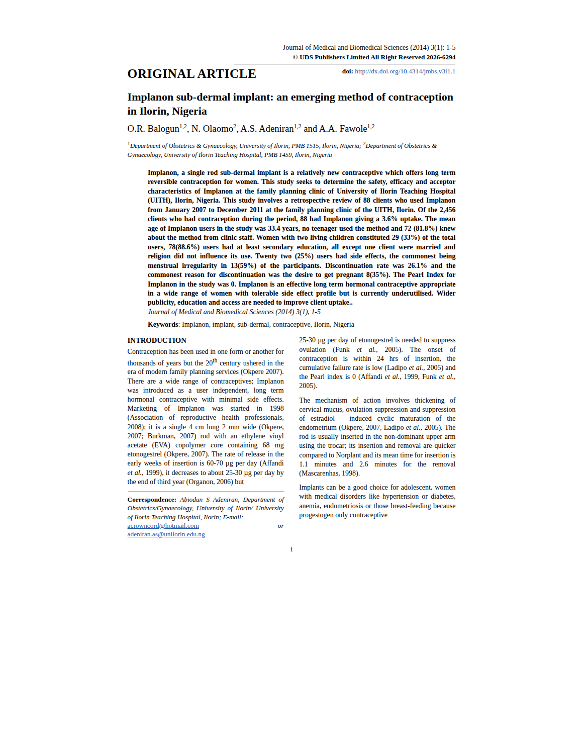Journal of Medical and Biomedical Sciences (2014) 3(1): 1-5
© UDS Publishers Limited All Right Reserved 2026-6294
doi: http://dx.doi.org/10.4314/jmbs.v3i1.1
ORIGINAL ARTICLE
Implanon sub-dermal implant: an emerging method of contraception in Ilorin, Nigeria
O.R. Balogun1,2, N. Olaomo2, A.S. Adeniran1,2 and A.A. Fawole1,2
1Department of Obstetrics & Gynaecology, University of Ilorin, PMB 1515, Ilorin, Nigeria; 2Department of Obstetrics & Gynaecology, University of Ilorin Teaching Hospital, PMB 1459, Ilorin, Nigeria
Implanon, a single rod sub-dermal implant is a relatively new contraceptive which offers long term reversible contraception for women. This study seeks to determine the safety, efficacy and acceptor characteristics of Implanon at the family planning clinic of University of Ilorin Teaching Hospital (UITH), Ilorin, Nigeria. This study involves a retrospective review of 88 clients who used Implanon from January 2007 to December 2011 at the family planning clinic of the UITH, Ilorin. Of the 2,456 clients who had contraception during the period, 88 had Implanon giving a 3.6% uptake. The mean age of Implanon users in the study was 33.4 years, no teenager used the method and 72 (81.8%) knew about the method from clinic staff. Women with two living children constituted 29 (33%) of the total users, 78(88.6%) users had at least secondary education, all except one client were married and religion did not influence its use. Twenty two (25%) users had side effects, the commonest being menstrual irregularity in 13(59%) of the participants. Discontinuation rate was 26.1% and the commonest reason for discontinuation was the desire to get pregnant 8(35%). The Pearl Index for Implanon in the study was 0. Implanon is an effective long term hormonal contraceptive appropriate in a wide range of women with tolerable side effect profile but is currently underutilised. Wider publicity, education and access are needed to improve client uptake..
Journal of Medical and Biomedical Sciences (2014) 3(1), 1-5
Keywords: Implanon, implant, sub-dermal, contraceptive, Ilorin, Nigeria
INTRODUCTION
Contraception has been used in one form or another for thousands of years but the 20th century ushered in the era of modern family planning services (Okpere 2007). There are a wide range of contraceptives; Implanon was introduced as a user independent, long term hormonal contraceptive with minimal side effects. Marketing of Implanon was started in 1998 (Association of reproductive health professionals, 2008); it is a single 4 cm long 2 mm wide (Okpere, 2007; Burkman, 2007) rod with an ethylene vinyl acetate (EVA) copolymer core containing 68 mg etonogestrel (Okpere, 2007). The rate of release in the early weeks of insertion is 60-70 µg per day (Affandi et al., 1999), it decreases to about 25-30 µg per day by the end of third year (Organon, 2006) but
Correspondence: Abiodun S Adeniran, Department of Obstetrics/Gynaecology, University of Ilorin/ University of Ilorin Teaching Hospital, Ilorin; E-mail:
acrowncord@hotmail.com or adeniran.as@unilorin.edu.ng
25-30 µg per day of etonogestrel is needed to suppress ovulation (Funk et al., 2005). The onset of contraception is within 24 hrs of insertion, the cumulative failure rate is low (Ladipo et al., 2005) and the Pearl index is 0 (Affandi et al., 1999, Funk et al., 2005).
The mechanism of action involves thickening of cervical mucus, ovulation suppression and suppression of estradiol – induced cyclic maturation of the endometrium (Okpere, 2007, Ladipo et al., 2005). The rod is usually inserted in the non-dominant upper arm using the trocar; its insertion and removal are quicker compared to Norplant and its mean time for insertion is 1.1 minutes and 2.6 minutes for the removal (Mascarenhas, 1998).
Implants can be a good choice for adolescent, women with medical disorders like hypertension or diabetes, anemia, endometriosis or those breast-feeding because progestogen only contraceptive
1